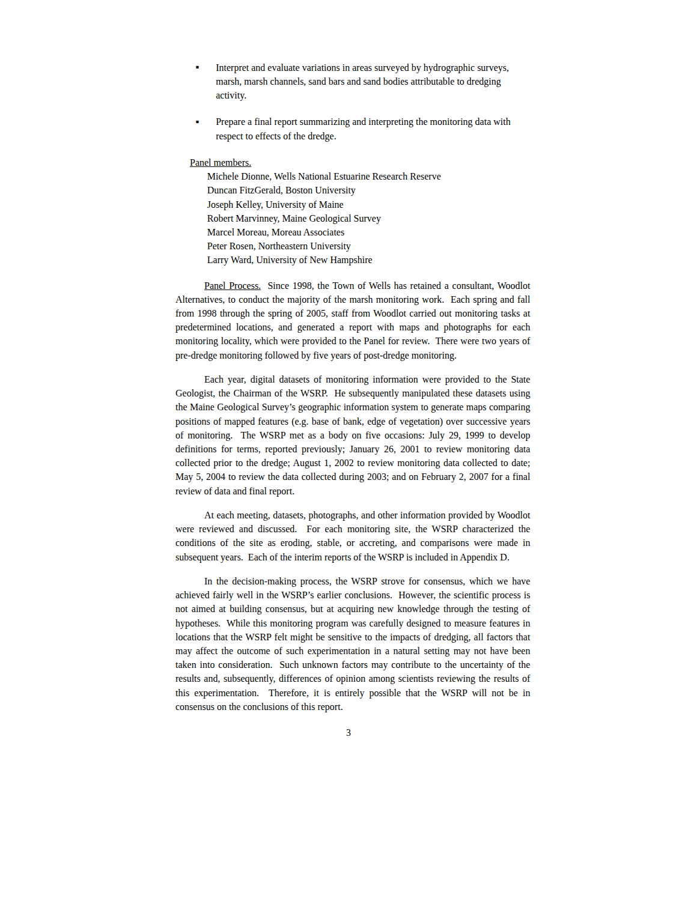Interpret and evaluate variations in areas surveyed by hydrographic surveys, marsh, marsh channels, sand bars and sand bodies attributable to dredging activity.
Prepare a final report summarizing and interpreting the monitoring data with respect to effects of the dredge.
Panel members.
Michele Dionne, Wells National Estuarine Research Reserve
Duncan FitzGerald, Boston University
Joseph Kelley, University of Maine
Robert Marvinney, Maine Geological Survey
Marcel Moreau, Moreau Associates
Peter Rosen, Northeastern University
Larry Ward, University of New Hampshire
Panel Process. Since 1998, the Town of Wells has retained a consultant, Woodlot Alternatives, to conduct the majority of the marsh monitoring work. Each spring and fall from 1998 through the spring of 2005, staff from Woodlot carried out monitoring tasks at predetermined locations, and generated a report with maps and photographs for each monitoring locality, which were provided to the Panel for review. There were two years of pre-dredge monitoring followed by five years of post-dredge monitoring.
Each year, digital datasets of monitoring information were provided to the State Geologist, the Chairman of the WSRP. He subsequently manipulated these datasets using the Maine Geological Survey’s geographic information system to generate maps comparing positions of mapped features (e.g. base of bank, edge of vegetation) over successive years of monitoring. The WSRP met as a body on five occasions: July 29, 1999 to develop definitions for terms, reported previously; January 26, 2001 to review monitoring data collected prior to the dredge; August 1, 2002 to review monitoring data collected to date; May 5, 2004 to review the data collected during 2003; and on February 2, 2007 for a final review of data and final report.
At each meeting, datasets, photographs, and other information provided by Woodlot were reviewed and discussed. For each monitoring site, the WSRP characterized the conditions of the site as eroding, stable, or accreting, and comparisons were made in subsequent years. Each of the interim reports of the WSRP is included in Appendix D.
In the decision-making process, the WSRP strove for consensus, which we have achieved fairly well in the WSRP’s earlier conclusions. However, the scientific process is not aimed at building consensus, but at acquiring new knowledge through the testing of hypotheses. While this monitoring program was carefully designed to measure features in locations that the WSRP felt might be sensitive to the impacts of dredging, all factors that may affect the outcome of such experimentation in a natural setting may not have been taken into consideration. Such unknown factors may contribute to the uncertainty of the results and, subsequently, differences of opinion among scientists reviewing the results of this experimentation. Therefore, it is entirely possible that the WSRP will not be in consensus on the conclusions of this report.
3